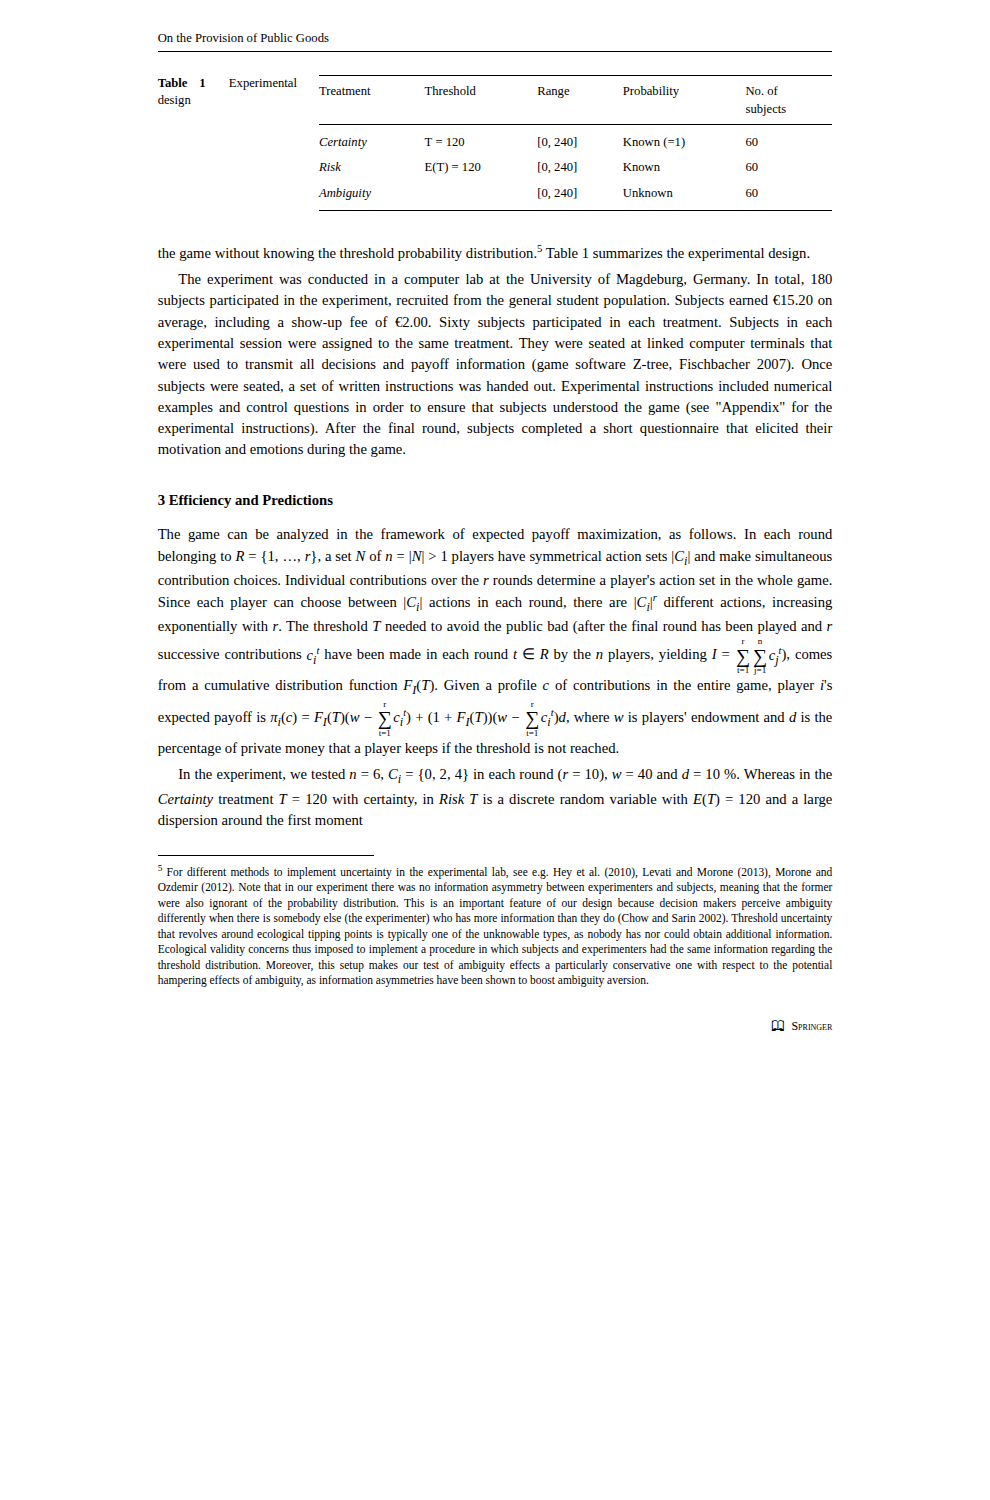On the Provision of Public Goods
Table 1 Experimental design
| Treatment | Threshold | Range | Probability | No. of subjects |
| --- | --- | --- | --- | --- |
| Certainty | T = 120 | [0, 240] | Known (=1) | 60 |
| Risk | E(T) = 120 | [0, 240] | Known | 60 |
| Ambiguity | | [0, 240] | Unknown | 60 |
the game without knowing the threshold probability distribution.5 Table 1 summarizes the experimental design.
The experiment was conducted in a computer lab at the University of Magdeburg, Germany. In total, 180 subjects participated in the experiment, recruited from the general student population. Subjects earned €15.20 on average, including a show-up fee of €2.00. Sixty subjects participated in each treatment. Subjects in each experimental session were assigned to the same treatment. They were seated at linked computer terminals that were used to transmit all decisions and payoff information (game software Z-tree, Fischbacher 2007). Once subjects were seated, a set of written instructions was handed out. Experimental instructions included numerical examples and control questions in order to ensure that subjects understood the game (see "Appendix" for the experimental instructions). After the final round, subjects completed a short questionnaire that elicited their motivation and emotions during the game.
3 Efficiency and Predictions
The game can be analyzed in the framework of expected payoff maximization, as follows. In each round belonging to R = {1, …, r}, a set N of n = |N| > 1 players have symmetrical action sets |Ci| and make simultaneous contribution choices. Individual contributions over the r rounds determine a player's action set in the whole game. Since each player can choose between |Ci| actions in each round, there are |Ci|r different actions, increasing exponentially with r. The threshold T needed to avoid the public bad (after the final round has been played and r successive contributions cit have been made in each round t ∈ R by the n players, yielding I = r∑t=1 n∑j=1 cjt), comes from a cumulative distribution function FI(T). Given a profile c of contributions in the entire game, player i's expected payoff is πi(c) = FI(T)(w − r∑t=1 cit) + (1 + FI(T))(w − r∑t=1 cit)d, where w is players' endowment and d is the percentage of private money that a player keeps if the threshold is not reached.
In the experiment, we tested n = 6, Ci = {0, 2, 4} in each round (r = 10), w = 40 and d = 10 %. Whereas in the Certainty treatment T = 120 with certainty, in Risk T is a discrete random variable with E(T) = 120 and a large dispersion around the first moment
5 For different methods to implement uncertainty in the experimental lab, see e.g. Hey et al. (2010), Levati and Morone (2013), Morone and Ozdemir (2012). Note that in our experiment there was no information asymmetry between experimenters and subjects, meaning that the former were also ignorant of the probability distribution. This is an important feature of our design because decision makers perceive ambiguity differently when there is somebody else (the experimenter) who has more information than they do (Chow and Sarin 2002). Threshold uncertainty that revolves around ecological tipping points is typically one of the unknowable types, as nobody has nor could obtain additional information. Ecological validity concerns thus imposed to implement a procedure in which subjects and experimenters had the same information regarding the threshold distribution. Moreover, this setup makes our test of ambiguity effects a particularly conservative one with respect to the potential hampering effects of ambiguity, as information asymmetries have been shown to boost ambiguity aversion.
🕮Springer